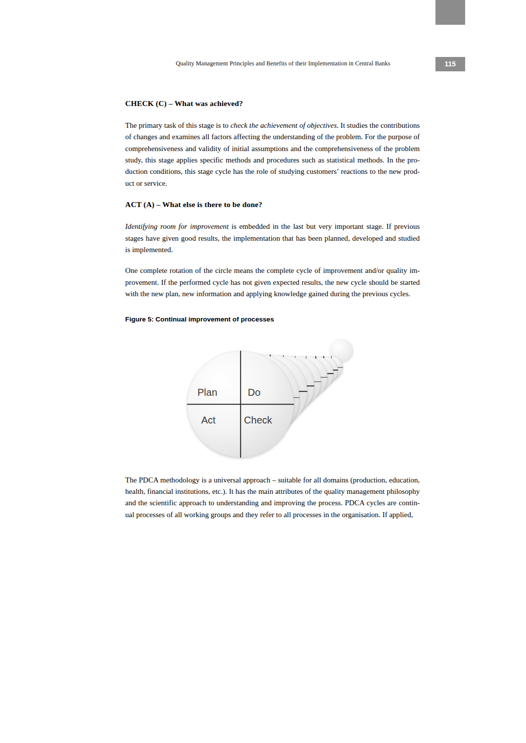Quality Management Principles and Benefits of their Implementation in Central Banks
115
CHECK (C) – What was achieved?
The primary task of this stage is to check the achievement of objectives. It studies the contributions of changes and examines all factors affecting the understanding of the problem. For the purpose of comprehensiveness and validity of initial assumptions and the comprehensiveness of the problem study, this stage applies specific methods and procedures such as statistical methods. In the production conditions, this stage cycle has the role of studying customers’ reactions to the new product or service.
ACT (A) – What else is there to be done?
Identifying room for improvement is embedded in the last but very important stage. If previous stages have given good results, the implementation that has been planned, developed and studied is implemented.
One complete rotation of the circle means the complete cycle of improvement and/or quality improvement. If the performed cycle has not given expected results, the new cycle should be started with the new plan, new information and applying knowledge gained during the previous cycles.
Figure 5: Continual improvement of processes
Do
Do
Do
Do
Do
Plan Do Act Check
The PDCA methodology is a universal approach – suitable for all domains (production, education, health, financial institutions, etc.). It has the main attributes of the quality management philosophy and the scientific approach to understanding and improving the process. PDCA cycles are continual processes of all working groups and they refer to all processes in the organisation. If applied,